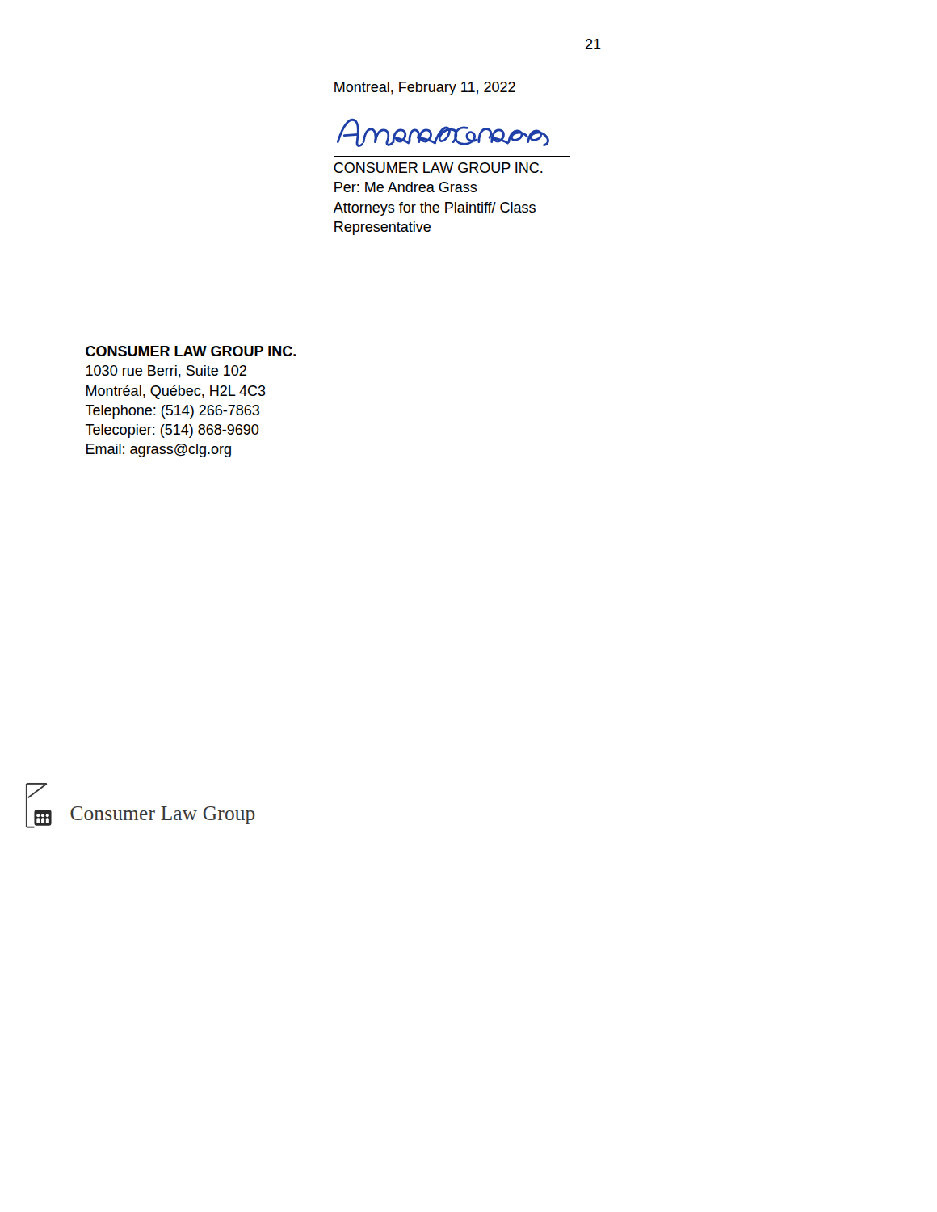21
Montreal, February 11, 2022
CONSUMER LAW GROUP INC.
Per: Me Andrea Grass
Attorneys for the Plaintiff/ Class
Representative
CONSUMER LAW GROUP INC.
1030 rue Berri, Suite 102
Montréal, Québec, H2L 4C3
Telephone: (514) 266-7863
Telecopier: (514) 868-9690
Email: agrass@clg.org
Consumer Law Group